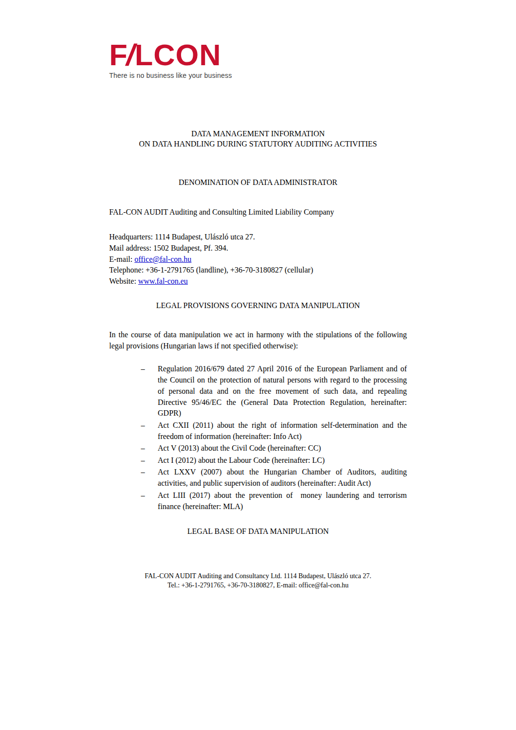F/LCON
There is no business like your business
Data management information
on data handling during statutory auditing activities
Denomination of data administrator
FAL-CON AUDIT Auditing and Consulting Limited Liability Company
Headquarters: 1114 Budapest, Ulászló utca 27.
Mail address: 1502 Budapest, Pf. 394.
E-mail: office@fal-con.hu
Telephone: +36-1-2791765 (landline), +36-70-3180827 (cellular)
Website: www.fal-con.eu
Legal provisions governing data manipulation
In the course of data manipulation we act in harmony with the stipulations of the following legal provisions (Hungarian laws if not specified otherwise):
Regulation 2016/679 dated 27 April 2016 of the European Parliament and of the Council on the protection of natural persons with regard to the processing of personal data and on the free movement of such data, and repealing Directive 95/46/EC the (General Data Protection Regulation, hereinafter: GDPR)
Act CXII (2011) about the right of information self-determination and the freedom of information (hereinafter: Info Act)
Act V (2013) about the Civil Code (hereinafter: CC)
Act I (2012) about the Labour Code (hereinafter: LC)
Act LXXV (2007) about the Hungarian Chamber of Auditors, auditing activities, and public supervision of auditors (hereinafter: Audit Act)
Act LIII (2017) about the prevention of money laundering and terrorism finance (hereinafter: MLA)
Legal base of data manipulation
FAL-CON AUDIT Auditing and Consultancy Ltd. 1114 Budapest, Ulászló utca 27.
Tel.: +36-1-2791765, +36-70-3180827, E-mail: office@fal-con.hu